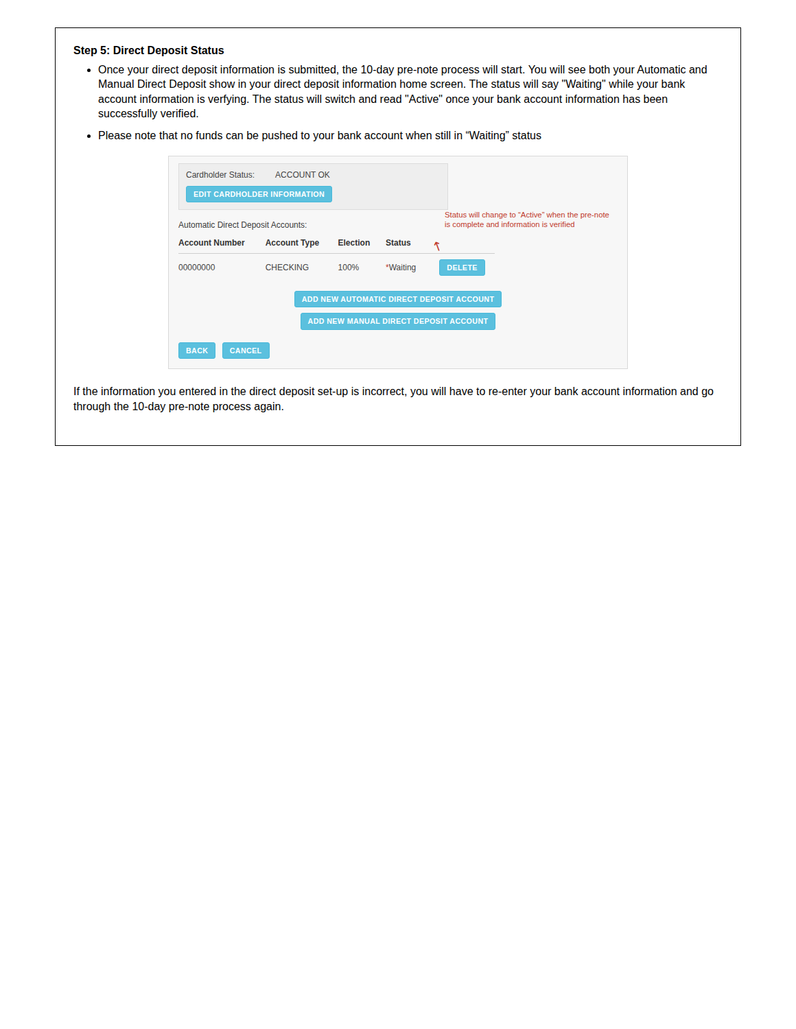Step 5: Direct Deposit Status
Once your direct deposit information is submitted, the 10-day pre-note process will start. You will see both your Automatic and Manual Direct Deposit show in your direct deposit information home screen. The status will say "Waiting" while your bank account information is verfying. The status will switch and read "Active" once your bank account information has been successfully verified.
Please note that no funds can be pushed to your bank account when still in “Waiting” status
Cardholder Status: ACCOUNT OK
Edit Cardholder Information
Status will change to “Active” when the pre-note is complete and information is verified
↖
Automatic Direct Deposit Accounts:
| Account Number | Account Type | Election | Status | |
| --- | --- | --- | --- | --- |
| 00000000 | CHECKING | 100% | * Waiting | Delete |
Add New Automatic Direct Deposit Account
Add New Manual Direct Deposit Account
Back Cancel
If the information you entered in the direct deposit set-up is incorrect, you will have to re-enter your bank account information and go through the 10-day pre-note process again.